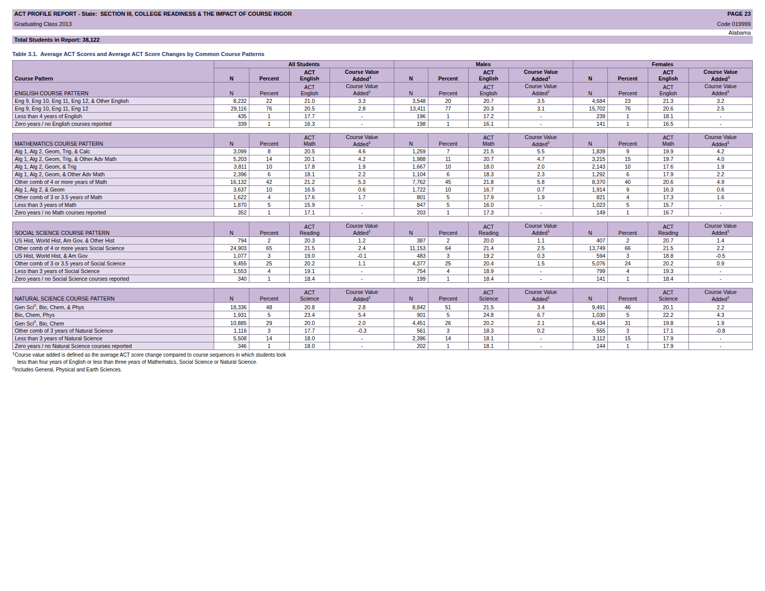ACT PROFILE REPORT - State: SECTION III, COLLEGE READINESS & THE IMPACT OF COURSE RIGOR PAGE 23
Graduating Class 2013 Code 019999
Alabama
Total Students in Report: 38,122
Table 3.1. Average ACT Scores and Average ACT Score Changes by Common Course Patterns
| Course Pattern | All Students | Males | Females |
| --- | --- | --- | --- |
| N | Percent | ACT English | Course Value Added 1 | N | Percent | ACT English | Course Value Added 1 | N | Percent | ACT English | Course Value Added 1 |
| ENGLISH COURSE PATTERN | N | Percent | ACT English | Course Value Added 1 | N | Percent | ACT English | Course Value Added 1 | N | Percent | ACT English | Course Value Added 1 |
| Eng 9, Eng 10, Eng 11, Eng 12, & Other English | 8,232 | 22 | 21.0 | 3.3 | 3,548 | 20 | 20.7 | 3.5 | 4,684 | 23 | 21.3 | 3.2 |
| Eng 9, Eng 10, Eng 11, Eng 12 | 29,116 | 76 | 20.5 | 2.8 | 13,411 | 77 | 20.3 | 3.1 | 15,702 | 76 | 20.6 | 2.5 |
| Less than 4 years of English | 435 | 1 | 17.7 | - | 196 | 1 | 17.2 | - | 239 | 1 | 18.1 | - |
| Zero years / no English courses reported | 339 | 1 | 16.3 | - | 198 | 1 | 16.1 | - | 141 | 1 | 16.5 | - |
| MATHEMATICS COURSE PATTERN | N | Percent | ACT Math | Course Value Added 1 | N | Percent | ACT Math | Course Value Added 1 | N | Percent | ACT Math | Course Value Added 1 |
| Alg 1, Alg 2, Geom, Trig, & Calc | 3,099 | 8 | 20.5 | 4.6 | 1,259 | 7 | 21.5 | 5.5 | 1,839 | 9 | 19.9 | 4.2 |
| Alg 1, Alg 2, Geom, Trig, & Other Adv Math | 5,203 | 14 | 20.1 | 4.2 | 1,988 | 11 | 20.7 | 4.7 | 3,215 | 15 | 19.7 | 4.0 |
| Alg 1, Alg 2, Geom, & Trig | 3,811 | 10 | 17.8 | 1.9 | 1,667 | 10 | 18.0 | 2.0 | 2,143 | 10 | 17.6 | 1.9 |
| Alg 1, Alg 2, Geom, & Other Adv Math | 2,396 | 6 | 18.1 | 2.2 | 1,104 | 6 | 18.3 | 2.3 | 1,292 | 6 | 17.9 | 2.2 |
| Other comb of 4 or more years of Math | 16,132 | 42 | 21.2 | 5.3 | 7,762 | 45 | 21.8 | 5.8 | 8,370 | 40 | 20.6 | 4.9 |
| Alg 1, Alg 2, & Geom | 3,637 | 10 | 16.5 | 0.6 | 1,722 | 10 | 16.7 | 0.7 | 1,914 | 9 | 16.3 | 0.6 |
| Other comb of 3 or 3.5 years of Math | 1,622 | 4 | 17.6 | 1.7 | 801 | 5 | 17.9 | 1.9 | 821 | 4 | 17.3 | 1.6 |
| Less than 3 years of Math | 1,870 | 5 | 15.9 | - | 847 | 5 | 16.0 | - | 1,023 | 5 | 15.7 | - |
| Zero years / no Math courses reported | 352 | 1 | 17.1 | - | 203 | 1 | 17.3 | - | 149 | 1 | 16.7 | - |
| SOCIAL SCIENCE COURSE PATTERN | N | Percent | ACT Reading | Course Value Added 1 | N | Percent | ACT Reading | Course Value Added 1 | N | Percent | ACT Reading | Course Value Added 1 |
| US Hist, World Hist, Am Gov, & Other Hist | 794 | 2 | 20.3 | 1.2 | 387 | 2 | 20.0 | 1.1 | 407 | 2 | 20.7 | 1.4 |
| Other comb of 4 or more years Social Science | 24,903 | 65 | 21.5 | 2.4 | 11,153 | 64 | 21.4 | 2.5 | 13,749 | 66 | 21.5 | 2.2 |
| US Hist, World Hist, & Am Gov | 1,077 | 3 | 19.0 | -0.1 | 483 | 3 | 19.2 | 0.3 | 594 | 3 | 18.8 | -0.5 |
| Other comb of 3 or 3.5 years of Social Science | 9,455 | 25 | 20.2 | 1.1 | 4,377 | 25 | 20.4 | 1.5 | 5,076 | 24 | 20.2 | 0.9 |
| Less than 3 years of Social Science | 1,553 | 4 | 19.1 | - | 754 | 4 | 18.9 | - | 799 | 4 | 19.3 | - |
| Zero years / no Social Science courses reported | 340 | 1 | 18.4 | - | 199 | 1 | 18.4 | - | 141 | 1 | 18.4 | - |
| NATURAL SCIENCE COURSE PATTERN | N | Percent | ACT Science | Course Value Added 1 | N | Percent | ACT Science | Course Value Added 1 | N | Percent | ACT Science | Course Value Added 1 |
| Gen Sci 2 , Bio, Chem, & Phys | 18,336 | 48 | 20.8 | 2.8 | 8,842 | 51 | 21.5 | 3.4 | 9,491 | 46 | 20.1 | 2.2 |
| Bio, Chem, Phys | 1,931 | 5 | 23.4 | 5.4 | 901 | 5 | 24.8 | 6.7 | 1,030 | 5 | 22.2 | 4.3 |
| Gen Sci 2 , Bio, Chem | 10,885 | 29 | 20.0 | 2.0 | 4,451 | 26 | 20.2 | 2.1 | 6,434 | 31 | 19.8 | 1.9 |
| Other comb of 3 years of Natural Science | 1,116 | 3 | 17.7 | -0.3 | 561 | 3 | 18.3 | 0.2 | 555 | 3 | 17.1 | -0.8 |
| Less than 3 years of Natural Science | 5,508 | 14 | 18.0 | - | 2,396 | 14 | 18.1 | - | 3,112 | 15 | 17.9 | - |
| Zero years / no Natural Science courses reported | 346 | 1 | 18.0 | - | 202 | 1 | 18.1 | - | 144 | 1 | 17.9 | - |
1Course value added is defined as the average ACT score change compared to course sequences in which students took
less than four years of English or less than three years of Mathematics, Social Science or Natural Science.
2Includes General, Physical and Earth Sciences.